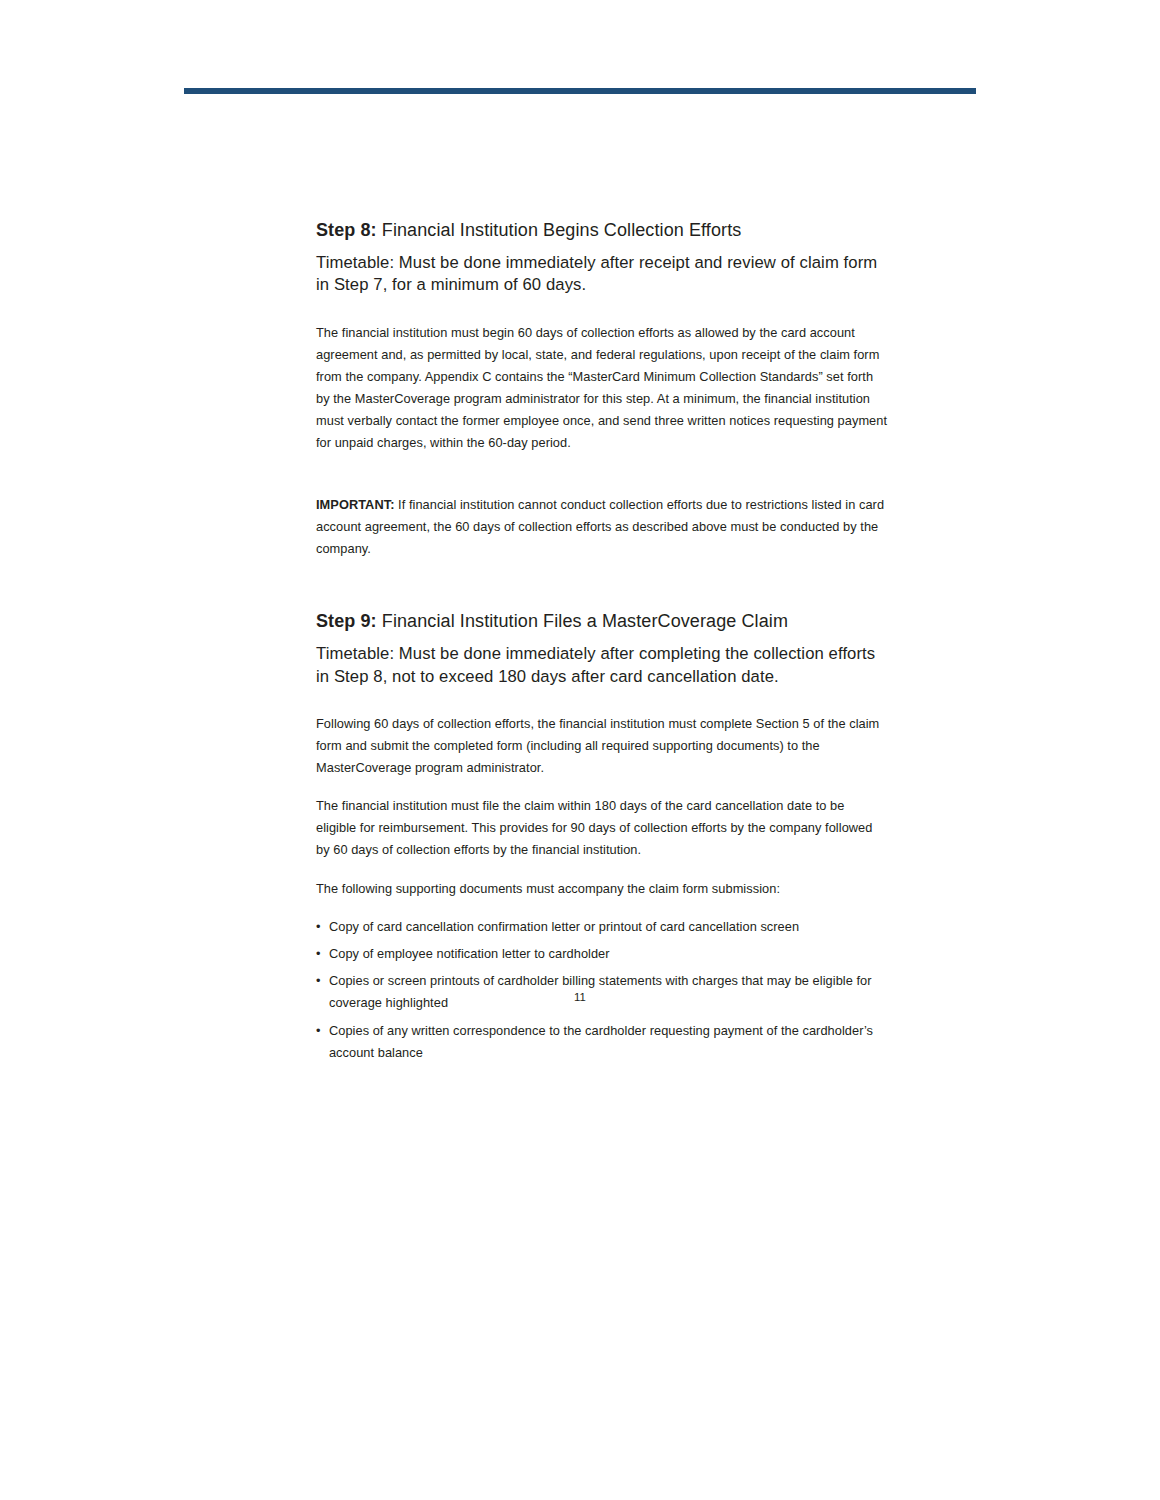Step 8: Financial Institution Begins Collection Efforts
Timetable: Must be done immediately after receipt and review of claim form in Step 7, for a minimum of 60 days.
The financial institution must begin 60 days of collection efforts as allowed by the card account agreement and, as permitted by local, state, and federal regulations, upon receipt of the claim form from the company. Appendix C contains the “MasterCard Minimum Collection Standards” set forth by the MasterCoverage program administrator for this step. At a minimum, the financial institution must verbally contact the former employee once, and send three written notices requesting payment for unpaid charges, within the 60-day period.
IMPORTANT: If financial institution cannot conduct collection efforts due to restrictions listed in card account agreement, the 60 days of collection efforts as described above must be conducted by the company.
Step 9: Financial Institution Files a MasterCoverage Claim
Timetable: Must be done immediately after completing the collection efforts in Step 8, not to exceed 180 days after card cancellation date.
Following 60 days of collection efforts, the financial institution must complete Section 5 of the claim form and submit the completed form (including all required supporting documents) to the MasterCoverage program administrator.
The financial institution must file the claim within 180 days of the card cancellation date to be eligible for reimbursement. This provides for 90 days of collection efforts by the company followed by 60 days of collection efforts by the financial institution.
The following supporting documents must accompany the claim form submission:
Copy of card cancellation confirmation letter or printout of card cancellation screen
Copy of employee notification letter to cardholder
Copies or screen printouts of cardholder billing statements with charges that may be eligible for coverage highlighted
Copies of any written correspondence to the cardholder requesting payment of the cardholder’s account balance
11